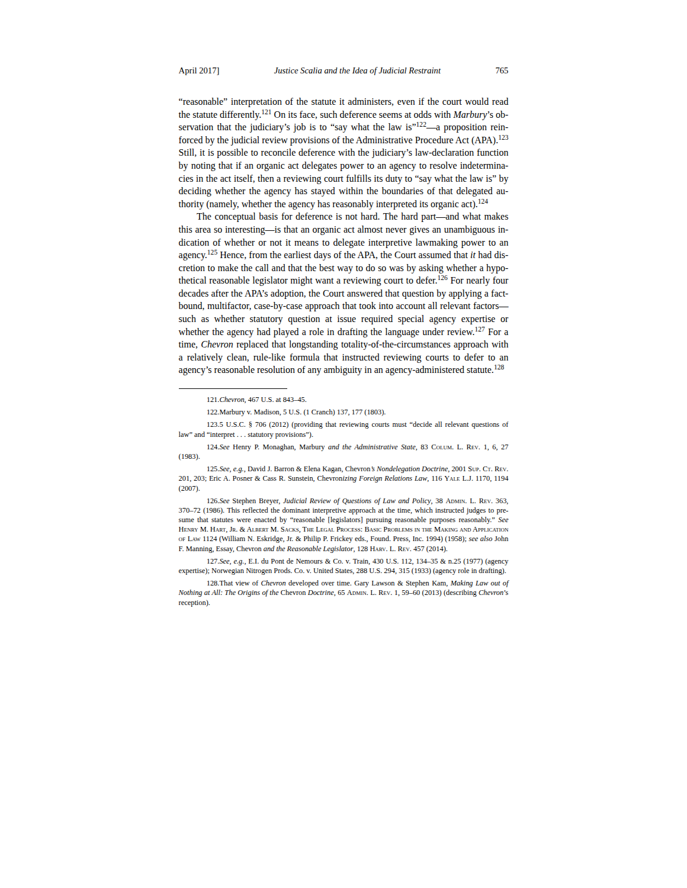April 2017] Justice Scalia and the Idea of Judicial Restraint 765
“reasonable” interpretation of the statute it administers, even if the court would read the statute differently.121 On its face, such deference seems at odds with Marbury’s observation that the judiciary’s job is to “say what the law is”122—a proposition reinforced by the judicial review provisions of the Administrative Procedure Act (APA).123 Still, it is possible to reconcile deference with the judiciary’s law-declaration function by noting that if an organic act delegates power to an agency to resolve indeterminacies in the act itself, then a reviewing court fulfills its duty to “say what the law is” by deciding whether the agency has stayed within the boundaries of that delegated authority (namely, whether the agency has reasonably interpreted its organic act).124
The conceptual basis for deference is not hard. The hard part—and what makes this area so interesting—is that an organic act almost never gives an unambiguous indication of whether or not it means to delegate interpretive lawmaking power to an agency.125 Hence, from the earliest days of the APA, the Court assumed that it had discretion to make the call and that the best way to do so was by asking whether a hypothetical reasonable legislator might want a reviewing court to defer.126 For nearly four decades after the APA’s adoption, the Court answered that question by applying a fact-bound, multifactor, case-by-case approach that took into account all relevant factors—such as whether statutory question at issue required special agency expertise or whether the agency had played a role in drafting the language under review.127 For a time, Chevron replaced that longstanding totality-of-the-circumstances approach with a relatively clean, rule-like formula that instructed reviewing courts to defer to an agency’s reasonable resolution of any ambiguity in an agency-administered statute.128
121. Chevron, 467 U.S. at 843–45.
122. Marbury v. Madison, 5 U.S. (1 Cranch) 137, 177 (1803).
123. 5 U.S.C. § 706 (2012) (providing that reviewing courts must “decide all relevant questions of law” and “interpret . . . statutory provisions”).
124. See Henry P. Monaghan, Marbury and the Administrative State, 83 Colum. L. Rev. 1, 6, 27 (1983).
125. See, e.g., David J. Barron & Elena Kagan, Chevron’s Nondelegation Doctrine, 2001 Sup. Ct. Rev. 201, 203; Eric A. Posner & Cass R. Sunstein, Chevronizing Foreign Relations Law, 116 Yale L.J. 1170, 1194 (2007).
126. See Stephen Breyer, Judicial Review of Questions of Law and Policy, 38 Admin. L. Rev. 363, 370–72 (1986). This reflected the dominant interpretive approach at the time, which instructed judges to presume that statutes were enacted by “reasonable [legislators] pursuing reasonable purposes reasonably.” See Henry M. Hart, Jr. & Albert M. Sacks, The Legal Process: Basic Problems in the Making and Application of Law 1124 (William N. Eskridge, Jr. & Philip P. Frickey eds., Found. Press, Inc. 1994) (1958); see also John F. Manning, Essay, Chevron and the Reasonable Legislator, 128 Harv. L. Rev. 457 (2014).
127. See, e.g., E.I. du Pont de Nemours & Co. v. Train, 430 U.S. 112, 134–35 & n.25 (1977) (agency expertise); Norwegian Nitrogen Prods. Co. v. United States, 288 U.S. 294, 315 (1933) (agency role in drafting).
128. That view of Chevron developed over time. Gary Lawson & Stephen Kam, Making Law out of Nothing at All: The Origins of the Chevron Doctrine, 65 Admin. L. Rev. 1, 59–60 (2013) (describing Chevron’s reception).